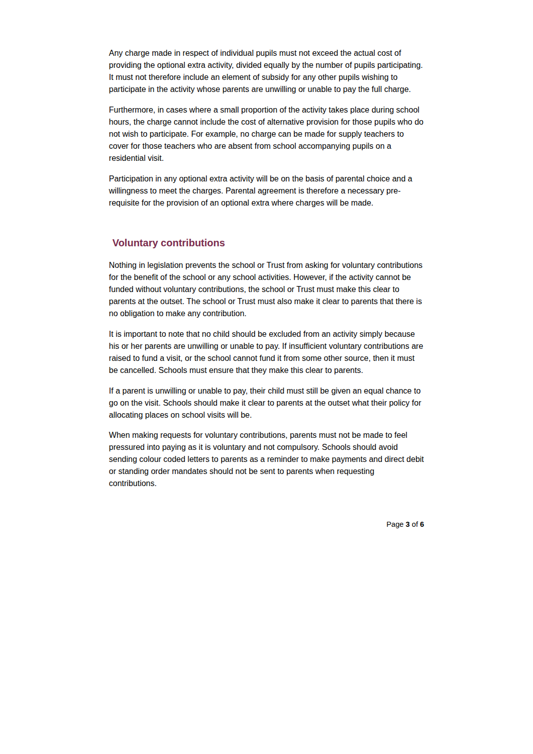Any charge made in respect of individual pupils must not exceed the actual cost of providing the optional extra activity, divided equally by the number of pupils participating. It must not therefore include an element of subsidy for any other pupils wishing to participate in the activity whose parents are unwilling or unable to pay the full charge.
Furthermore, in cases where a small proportion of the activity takes place during school hours, the charge cannot include the cost of alternative provision for those pupils who do not wish to participate. For example, no charge can be made for supply teachers to cover for those teachers who are absent from school accompanying pupils on a residential visit.
Participation in any optional extra activity will be on the basis of parental choice and a willingness to meet the charges. Parental agreement is therefore a necessary pre- requisite for the provision of an optional extra where charges will be made.
Voluntary contributions
Nothing in legislation prevents the school or Trust from asking for voluntary contributions for the benefit of the school or any school activities. However, if the activity cannot be funded without voluntary contributions, the school or Trust must make this clear to parents at the outset. The school or Trust must also make it clear to parents that there is no obligation to make any contribution.
It is important to note that no child should be excluded from an activity simply because his or her parents are unwilling or unable to pay. If insufficient voluntary contributions are raised to fund a visit, or the school cannot fund it from some other source, then it must be cancelled. Schools must ensure that they make this clear to parents.
If a parent is unwilling or unable to pay, their child must still be given an equal chance to go on the visit. Schools should make it clear to parents at the outset what their policy for allocating places on school visits will be.
When making requests for voluntary contributions, parents must not be made to feel pressured into paying as it is voluntary and not compulsory. Schools should avoid sending colour coded letters to parents as a reminder to make payments and direct debit or standing order mandates should not be sent to parents when requesting contributions.
Page 3 of 6